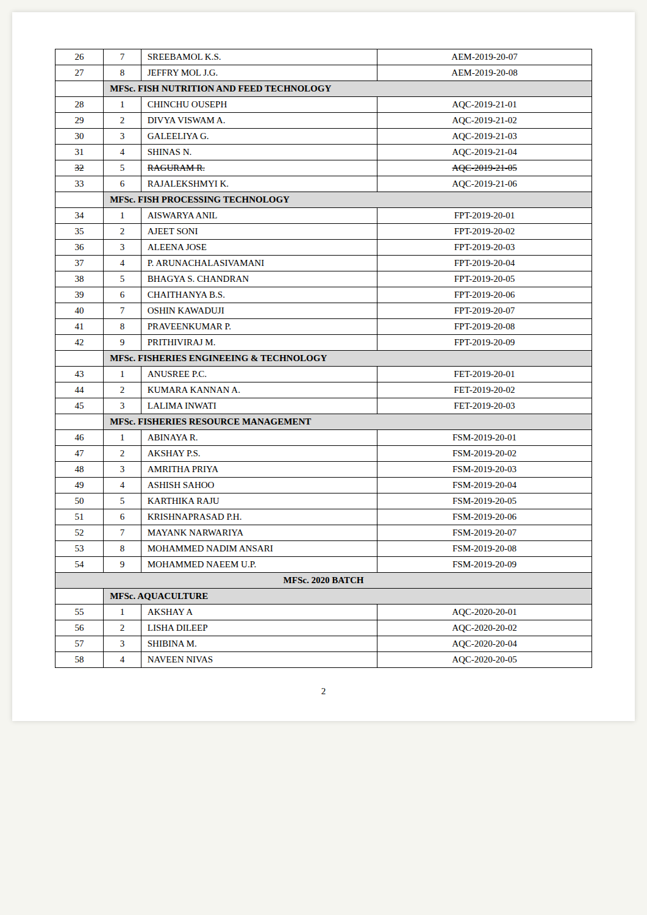| 26 | 7 | SREEBAMOL K.S. | AEM-2019-20-07 |
| 27 | 8 | JEFFRY MOL J.G. | AEM-2019-20-08 |
| | MFSc. FISH NUTRITION AND FEED TECHNOLOGY |
| 28 | 1 | CHINCHU OUSEPH | AQC-2019-21-01 |
| 29 | 2 | DIVYA VISWAM A. | AQC-2019-21-02 |
| 30 | 3 | GALEELIYA G. | AQC-2019-21-03 |
| 31 | 4 | SHINAS N. | AQC-2019-21-04 |
| 32 | 5 | RAGURAM R. | AQC-2019-21-05 |
| 33 | 6 | RAJALEKSHMYI K. | AQC-2019-21-06 |
| | MFSc. FISH PROCESSING TECHNOLOGY |
| 34 | 1 | AISWARYA ANIL | FPT-2019-20-01 |
| 35 | 2 | AJEET SONI | FPT-2019-20-02 |
| 36 | 3 | ALEENA JOSE | FPT-2019-20-03 |
| 37 | 4 | P. ARUNACHALASIVAMANI | FPT-2019-20-04 |
| 38 | 5 | BHAGYA S. CHANDRAN | FPT-2019-20-05 |
| 39 | 6 | CHAITHANYA B.S. | FPT-2019-20-06 |
| 40 | 7 | OSHIN KAWADUJI | FPT-2019-20-07 |
| 41 | 8 | PRAVEENKUMAR P. | FPT-2019-20-08 |
| 42 | 9 | PRITHIVIRAJ M. | FPT-2019-20-09 |
| | MFSc. FISHERIES ENGINEEING & TECHNOLOGY |
| 43 | 1 | ANUSREE P.C. | FET-2019-20-01 |
| 44 | 2 | KUMARA KANNAN A. | FET-2019-20-02 |
| 45 | 3 | LALIMA INWATI | FET-2019-20-03 |
| | MFSc. FISHERIES RESOURCE MANAGEMENT |
| 46 | 1 | ABINAYA R. | FSM-2019-20-01 |
| 47 | 2 | AKSHAY P.S. | FSM-2019-20-02 |
| 48 | 3 | AMRITHA PRIYA | FSM-2019-20-03 |
| 49 | 4 | ASHISH SAHOO | FSM-2019-20-04 |
| 50 | 5 | KARTHIKA RAJU | FSM-2019-20-05 |
| 51 | 6 | KRISHNAPRASAD P.H. | FSM-2019-20-06 |
| 52 | 7 | MAYANK NARWARIYA | FSM-2019-20-07 |
| 53 | 8 | MOHAMMED NADIM ANSARI | FSM-2019-20-08 |
| 54 | 9 | MOHAMMED NAEEM U.P. | FSM-2019-20-09 |
| MFSc. 2020 BATCH |
| | MFSc. AQUACULTURE |
| 55 | 1 | AKSHAY A | AQC-2020-20-01 |
| 56 | 2 | LISHA DILEEP | AQC-2020-20-02 |
| 57 | 3 | SHIBINA M. | AQC-2020-20-04 |
| 58 | 4 | NAVEEN NIVAS | AQC-2020-20-05 |
2